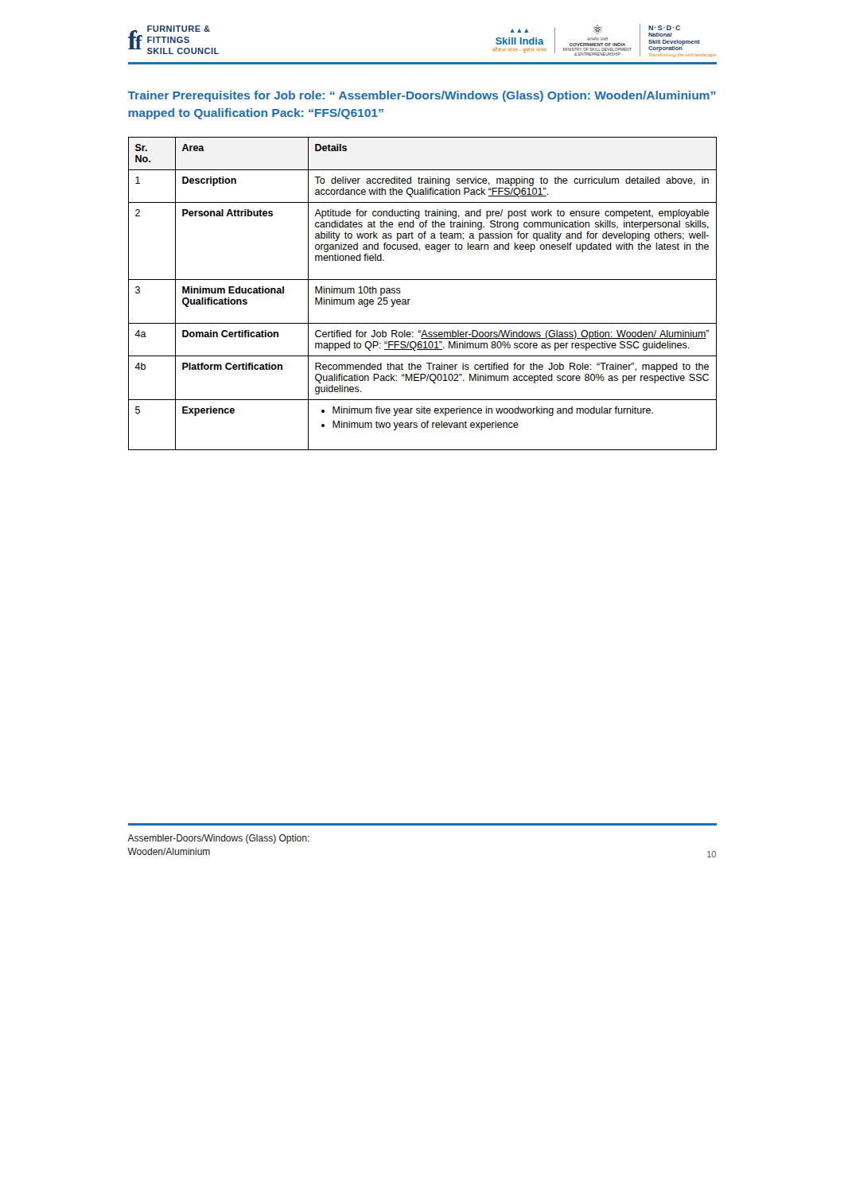ff
FURNITURE &
FITTINGS
SKILL COUNCIL
▲▲▲
Skill India
कौशल भारत - कुशल भारत
⚛
सत्यमेव जयते
GOVERNMENT OF INDIA
MINISTRY OF SKILL DEVELOPMENT
& ENTREPRENEURSHIP
N·S·D·C
National
Skill Development
Corporation
Transforming the skill landscape
Trainer Prerequisites for Job role: “ Assembler-Doors/Windows (Glass) Option: Wooden/Aluminium” mapped to Qualification Pack: “FFS/Q6101”
| Sr. No. | Area | Details |
| --- | --- | --- |
| 1 | Description | To deliver accredited training service, mapping to the curriculum detailed above, in accordance with the Qualification Pack “FFS/Q6101” . |
| 2 | Personal Attributes | Aptitude for conducting training, and pre/ post work to ensure competent, employable candidates at the end of the training. Strong communication skills, interpersonal skills, ability to work as part of a team; a passion for quality and for developing others; well-organized and focused, eager to learn and keep oneself updated with the latest in the mentioned field. |
| 3 | Minimum Educational Qualifications | Minimum 10th pass Minimum age 25 year |
| 4a | Domain Certification | Certified for Job Role: “ Assembler-Doors/Windows (Glass) Option: Wooden/ Aluminium ” mapped to QP: “FFS/Q6101” . Minimum 80% score as per respective SSC guidelines. |
| 4b | Platform Certification | Recommended that the Trainer is certified for the Job Role: “Trainer”, mapped to the Qualification Pack: “MEP/Q0102”. Minimum accepted score 80% as per respective SSC guidelines. |
| 5 | Experience | Minimum five year site experience in woodworking and modular furniture. Minimum two years of relevant experience |
Assembler-Doors/Windows (Glass) Option:
Wooden/Aluminium
10